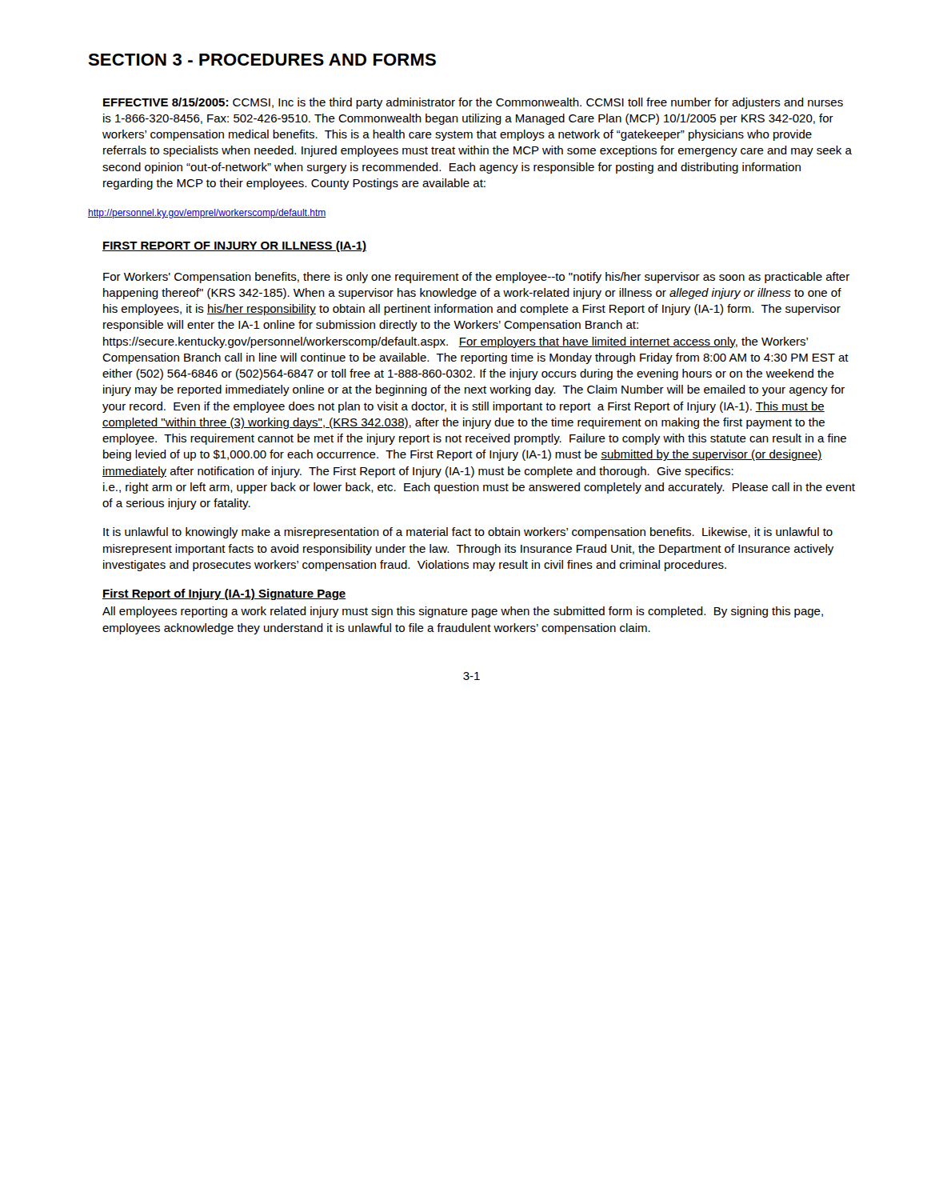SECTION 3 - PROCEDURES AND FORMS
EFFECTIVE 8/15/2005: CCMSI, Inc is the third party administrator for the Commonwealth. CCMSI toll free number for adjusters and nurses is 1-866-320-8456, Fax: 502-426-9510. The Commonwealth began utilizing a Managed Care Plan (MCP) 10/1/2005 per KRS 342-020, for workers’ compensation medical benefits. This is a health care system that employs a network of “gatekeeper” physicians who provide referrals to specialists when needed. Injured employees must treat within the MCP with some exceptions for emergency care and may seek a second opinion “out-of-network” when surgery is recommended. Each agency is responsible for posting and distributing information regarding the MCP to their employees. County Postings are available at:
http://personnel.ky.gov/emprel/workerscomp/default.htm
FIRST REPORT OF INJURY OR ILLNESS (IA-1)
For Workers' Compensation benefits, there is only one requirement of the employee--to "notify his/her supervisor as soon as practicable after happening thereof" (KRS 342-185). When a supervisor has knowledge of a work-related injury or illness or alleged injury or illness to one of his employees, it is his/her responsibility to obtain all pertinent information and complete a First Report of Injury (IA-1) form. The supervisor responsible will enter the IA-1 online for submission directly to the Workers’ Compensation Branch at: https://secure.kentucky.gov/personnel/workerscomp/default.aspx. For employers that have limited internet access only, the Workers’ Compensation Branch call in line will continue to be available. The reporting time is Monday through Friday from 8:00 AM to 4:30 PM EST at either (502) 564-6846 or (502)564-6847 or toll free at 1-888-860-0302. If the injury occurs during the evening hours or on the weekend the injury may be reported immediately online or at the beginning of the next working day. The Claim Number will be emailed to your agency for your record. Even if the employee does not plan to visit a doctor, it is still important to report a First Report of Injury (IA-1). This must be completed "within three (3) working days", (KRS 342.038), after the injury due to the time requirement on making the first payment to the employee. This requirement cannot be met if the injury report is not received promptly. Failure to comply with this statute can result in a fine being levied of up to $1,000.00 for each occurrence. The First Report of Injury (IA-1) must be submitted by the supervisor (or designee) immediately after notification of injury. The First Report of Injury (IA-1) must be complete and thorough. Give specifics:
i.e., right arm or left arm, upper back or lower back, etc. Each question must be answered completely and accurately. Please call in the event of a serious injury or fatality.
It is unlawful to knowingly make a misrepresentation of a material fact to obtain workers’ compensation benefits. Likewise, it is unlawful to misrepresent important facts to avoid responsibility under the law. Through its Insurance Fraud Unit, the Department of Insurance actively investigates and prosecutes workers’ compensation fraud. Violations may result in civil fines and criminal procedures.
First Report of Injury (IA-1) Signature Page
All employees reporting a work related injury must sign this signature page when the submitted form is completed. By signing this page, employees acknowledge they understand it is unlawful to file a fraudulent workers’ compensation claim.
3-1